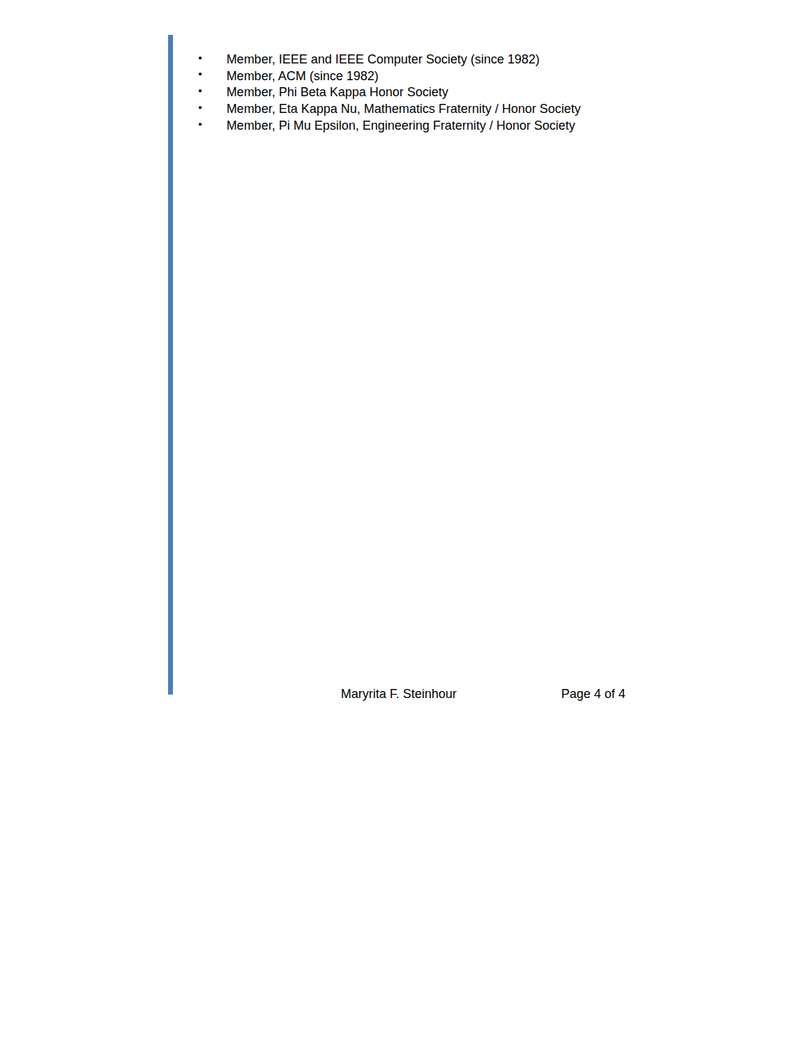Member, IEEE and IEEE Computer Society (since 1982)
Member, ACM (since 1982)
Member, Phi Beta Kappa Honor Society
Member, Eta Kappa Nu, Mathematics Fraternity / Honor Society
Member, Pi Mu Epsilon, Engineering Fraternity / Honor Society
Maryrita F. Steinhour Page 4 of 4